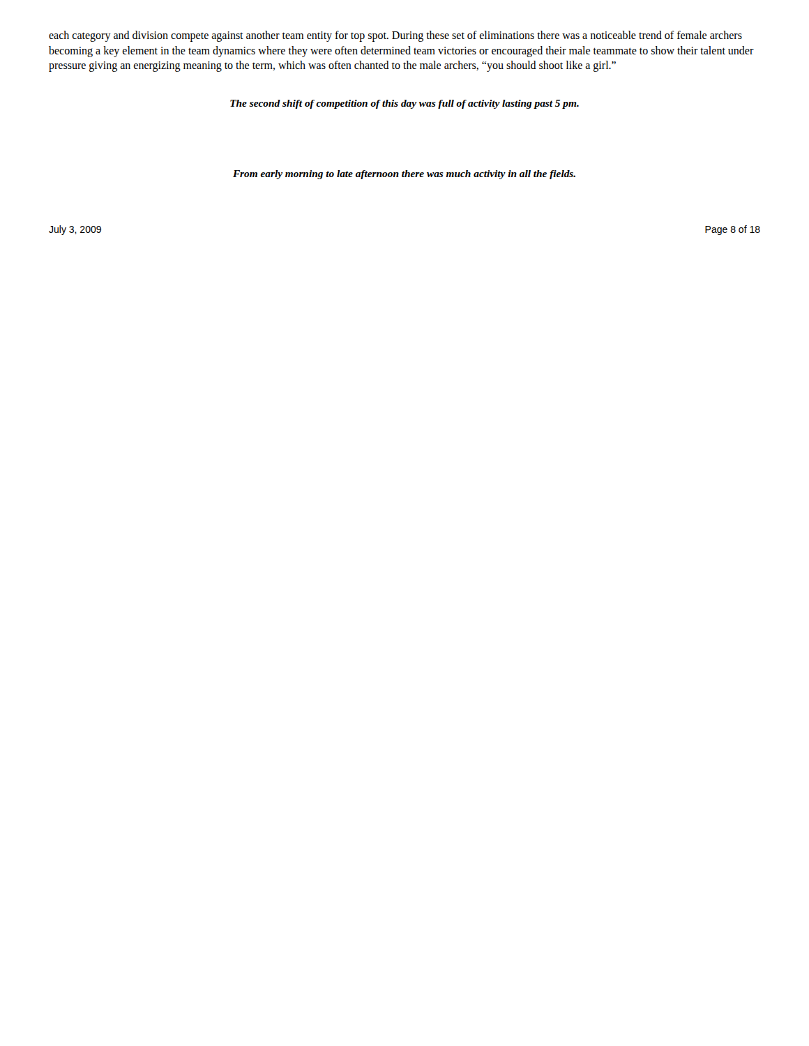each category and division compete against another team entity for top spot. During these set of eliminations there was a noticeable trend of female archers becoming a key element in the team dynamics where they were often determined team victories or encouraged their male teammate to show their talent under pressure giving an energizing meaning to the term, which was often chanted to the male archers, “you should shoot like a girl.”
The second shift of competition of this day was full of activity lasting past 5 pm.
From early morning to late afternoon there was much activity in all the fields.
July 3, 2009
Page 8 of 18